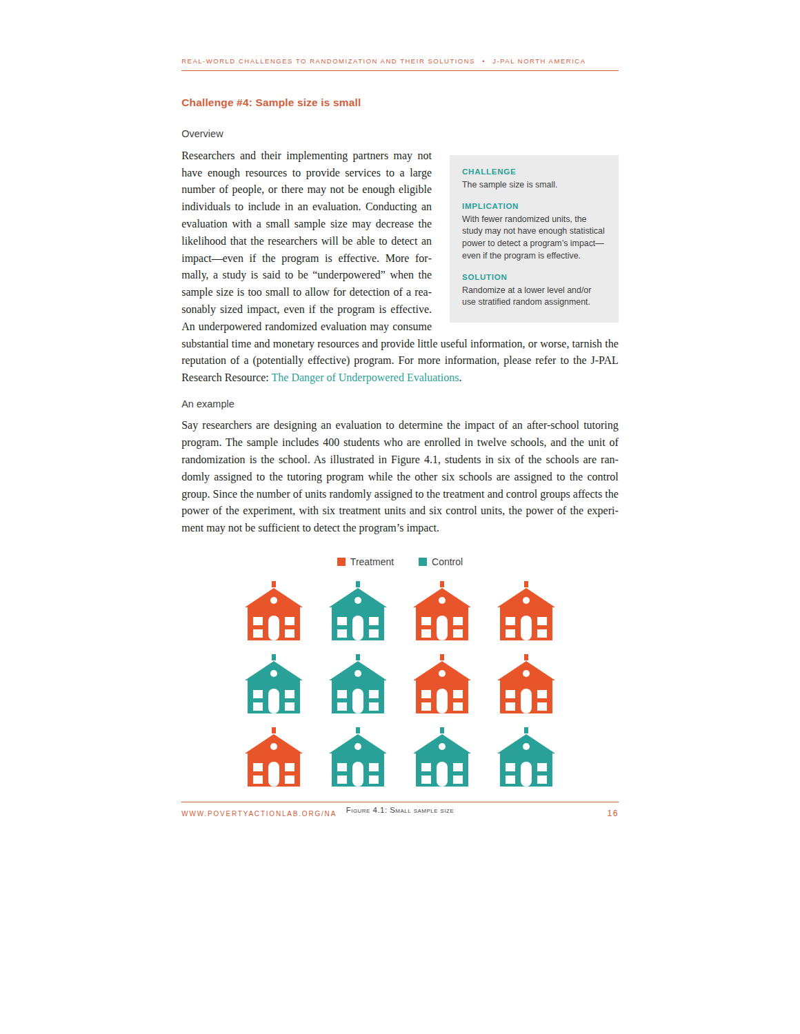REAL-WORLD CHALLENGES TO RANDOMIZATION AND THEIR SOLUTIONS • J-PAL NORTH AMERICA
Challenge #4: Sample size is small
CHALLENGE
The sample size is small.
IMPLICATION
With fewer randomized units, the study may not have enough statistical power to detect a program’s impact—even if the program is effective.
SOLUTION
Randomize at a lower level and/or use stratified random assignment.
Overview
Researchers and their implementing partners may not have enough resources to provide services to a large number of people, or there may not be enough eligible individuals to include in an evaluation. Conducting an evaluation with a small sample size may decrease the likelihood that the researchers will be able to detect an impact—even if the program is effective. More formally, a study is said to be “underpowered” when the sample size is too small to allow for detection of a reasonably sized impact, even if the program is effective. An underpowered randomized evaluation may consume substantial time and monetary resources and provide little useful information, or worse, tarnish the reputation of a (potentially effective) program. For more information, please refer to the J-PAL Research Resource: The Danger of Underpowered Evaluations.
An example
Say researchers are designing an evaluation to determine the impact of an after-school tutoring program. The sample includes 400 students who are enrolled in twelve schools, and the unit of randomization is the school. As illustrated in Figure 4.1, students in six of the schools are randomly assigned to the tutoring program while the other six schools are assigned to the control group. Since the number of units randomly assigned to the treatment and control groups affects the power of the experiment, with six treatment units and six control units, the power of the experiment may not be sufficient to detect the program’s impact.
Treatment Control
Figure 4.1: Small sample size
WWW.POVERTYACTIONLAB.ORG/NA 16